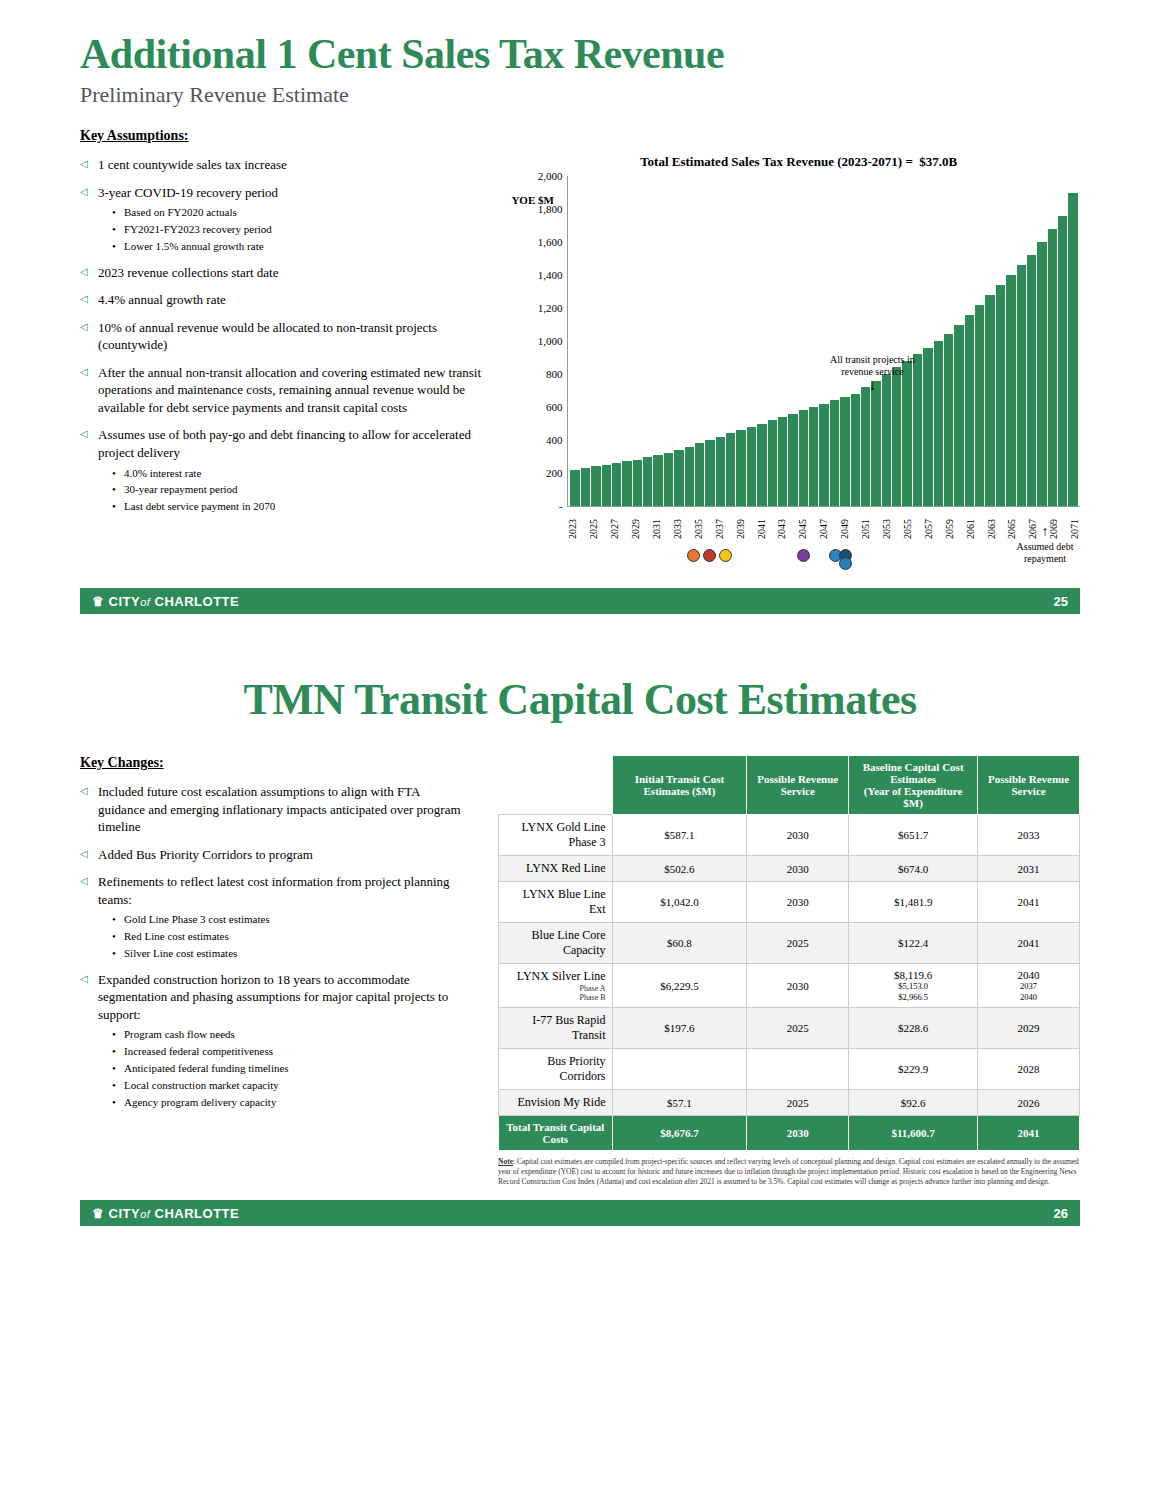Additional 1 Cent Sales Tax Revenue
Preliminary Revenue Estimate
Key Assumptions:
1 cent countywide sales tax increase
3-year COVID-19 recovery period
Based on FY2020 actuals
FY2021-FY2023 recovery period
Lower 1.5% annual growth rate
2023 revenue collections start date
4.4% annual growth rate
10% of annual revenue would be allocated to non-transit projects (countywide)
After the annual non-transit allocation and covering estimated new transit operations and maintenance costs, remaining annual revenue would be available for debt service payments and transit capital costs
Assumes use of both pay-go and debt financing to allow for accelerated project delivery
4.0% interest rate
30-year repayment period
Last debt service payment in 2070
YOE $M
Total Estimated Sales Tax Revenue (2023-2071) = $37.0B
2,000 1,800 1,600 1,400 1,200 1,000 800 600 400 200 -
2023 2025 2027 2029 2031 2033 2035 2037 2039 2041 2043 2045 2047 2049 2051 2053 2055 2057 2059 2061 2063 2065 2067 2069 2071
All transit projects in revenue service
↓
↑
Assumed debt repayment
♛ CITYof CHARLOTTE 25
TMN Transit Capital Cost Estimates
Key Changes:
Included future cost escalation assumptions to align with FTA guidance and emerging inflationary impacts anticipated over program timeline
Added Bus Priority Corridors to program
Refinements to reflect latest cost information from project planning teams:
Gold Line Phase 3 cost estimates
Red Line cost estimates
Silver Line cost estimates
Expanded construction horizon to 18 years to accommodate segmentation and phasing assumptions for major capital projects to support:
Program cash flow needs
Increased federal competitiveness
Anticipated federal funding timelines
Local construction market capacity
Agency program delivery capacity
| | Initial Transit Cost Estimates ($M) | Possible Revenue Service | Baseline Capital Cost Estimates (Year of Expenditure $M) | Possible Revenue Service |
| --- | --- | --- | --- | --- |
| LYNX Gold Line Phase 3 | $587.1 | 2030 | $651.7 | 2033 |
| LYNX Red Line | $502.6 | 2030 | $674.0 | 2031 |
| LYNX Blue Line Ext | $1,042.0 | 2030 | $1,481.9 | 2041 |
| Blue Line Core Capacity | $60.8 | 2025 | $122.4 | 2041 |
| LYNX Silver Line Phase A Phase B | $6,229.5 | 2030 | $8,119.6 $5,153.0 $2,966.5 | 2040 2037 2040 |
| I-77 Bus Rapid Transit | $197.6 | 2025 | $228.6 | 2029 |
| Bus Priority Corridors | | | $229.9 | 2028 |
| Envision My Ride | $57.1 | 2025 | $92.6 | 2026 |
| Total Transit Capital Costs | $8,676.7 | 2030 | $11,600.7 | 2041 |
Note: Capital cost estimates are compiled from project-specific sources and reflect varying levels of conceptual planning and design. Capital cost estimates are escalated annually to the assumed year of expenditure (YOE) cost to account for historic and future increases due to inflation through the project implementation period. Historic cost escalation is based on the Engineering News Record Construction Cost Index (Atlanta) and cost escalation after 2021 is assumed to be 3.5%. Capital cost estimates will change as projects advance further into planning and design.
♛ CITYof CHARLOTTE 26